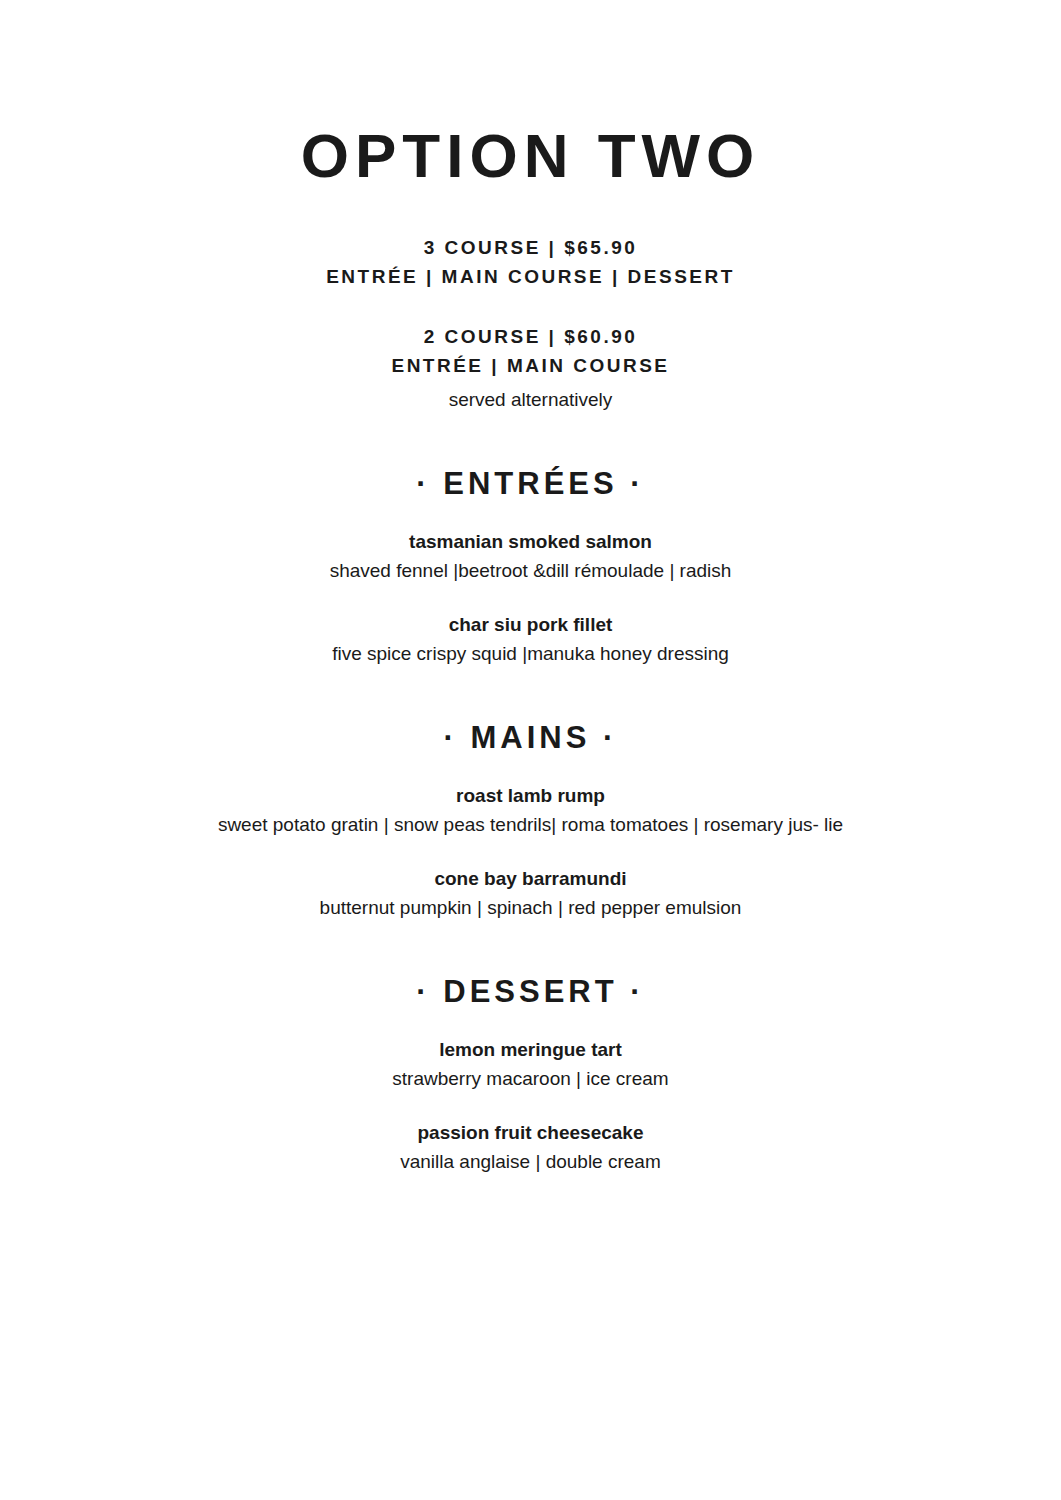Option Two
3 Course | $65.90
Entrée | Main Course | Dessert
2 Course | $60.90
Entrée | Main Course
served alternatively
· Entrées ·
tasmanian smoked salmon shaved fennel |beetroot &dill rémoulade | radish
char siu pork fillet five spice crispy squid |manuka honey dressing
· Mains ·
roast lamb rump sweet potato gratin | snow peas tendrils| roma tomatoes | rosemary jus- lie
cone bay barramundi butternut pumpkin | spinach | red pepper emulsion
· Dessert ·
lemon meringue tart strawberry macaroon | ice cream
passion fruit cheesecake vanilla anglaise | double cream